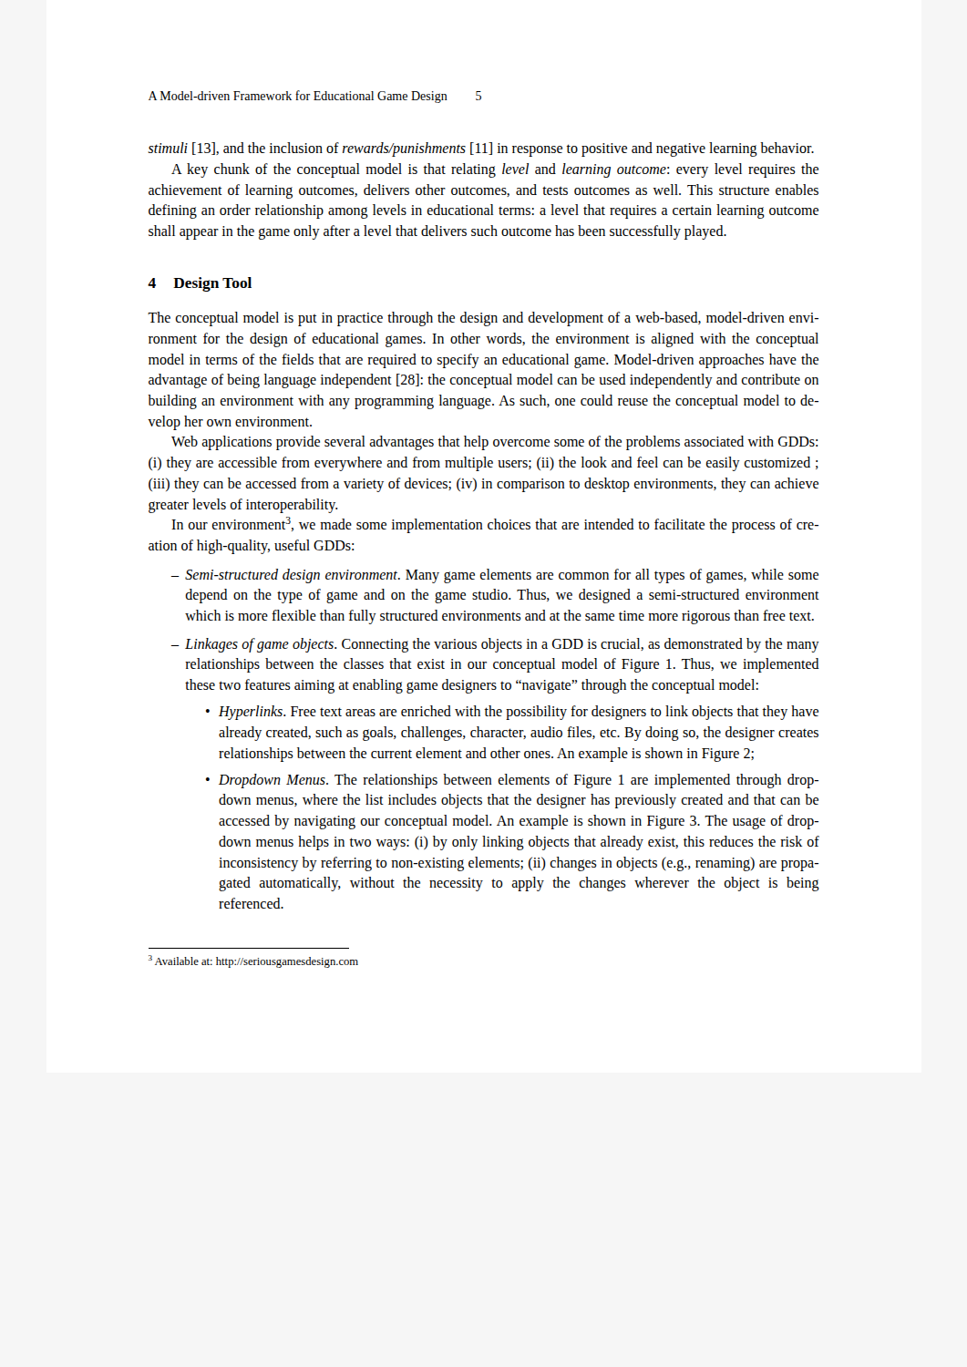A Model-driven Framework for Educational Game Design 5
stimuli [13], and the inclusion of rewards/punishments [11] in response to positive and negative learning behavior.
A key chunk of the conceptual model is that relating level and learning outcome: every level requires the achievement of learning outcomes, delivers other outcomes, and tests outcomes as well. This structure enables defining an order relationship among levels in educational terms: a level that requires a certain learning outcome shall appear in the game only after a level that delivers such outcome has been successfully played.
4 Design Tool
The conceptual model is put in practice through the design and development of a web-based, model-driven environment for the design of educational games. In other words, the environment is aligned with the conceptual model in terms of the fields that are required to specify an educational game. Model-driven approaches have the advantage of being language independent [28]: the conceptual model can be used independently and contribute on building an environment with any programming language. As such, one could reuse the conceptual model to develop her own environment.
Web applications provide several advantages that help overcome some of the problems associated with GDDs: (i) they are accessible from everywhere and from multiple users; (ii) the look and feel can be easily customized ; (iii) they can be accessed from a variety of devices; (iv) in comparison to desktop environments, they can achieve greater levels of interoperability.
In our environment3, we made some implementation choices that are intended to facilitate the process of creation of high-quality, useful GDDs:
Semi-structured design environment. Many game elements are common for all types of games, while some depend on the type of game and on the game studio. Thus, we designed a semi-structured environment which is more flexible than fully structured environments and at the same time more rigorous than free text.
Linkages of game objects. Connecting the various objects in a GDD is crucial, as demonstrated by the many relationships between the classes that exist in our conceptual model of Figure 1. Thus, we implemented these two features aiming at enabling game designers to “navigate” through the conceptual model:
Hyperlinks. Free text areas are enriched with the possibility for designers to link objects that they have already created, such as goals, challenges, character, audio files, etc. By doing so, the designer creates relationships between the current element and other ones. An example is shown in Figure 2;
Dropdown Menus. The relationships between elements of Figure 1 are implemented through dropdown menus, where the list includes objects that the designer has previously created and that can be accessed by navigating our conceptual model. An example is shown in Figure 3. The usage of dropdown menus helps in two ways: (i) by only linking objects that already exist, this reduces the risk of inconsistency by referring to non-existing elements; (ii) changes in objects (e.g., renaming) are propagated automatically, without the necessity to apply the changes wherever the object is being referenced.
3 Available at: http://seriousgamesdesign.com